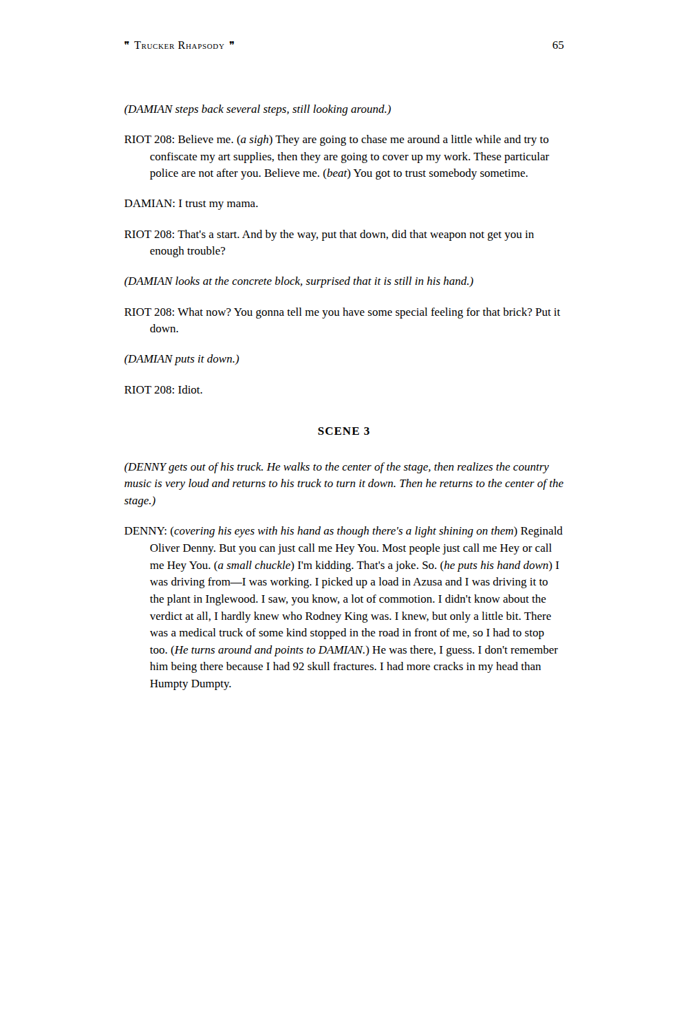❞Trucker Rhapsody❞ 65
(DAMIAN steps back several steps, still looking around.)
RIOT 208: Believe me. (a sigh) They are going to chase me around a little while and try to confiscate my art supplies, then they are going to cover up my work. These particular police are not after you. Believe me. (beat) You got to trust somebody sometime.
DAMIAN: I trust my mama.
RIOT 208: That's a start. And by the way, put that down, did that weapon not get you in enough trouble?
(DAMIAN looks at the concrete block, surprised that it is still in his hand.)
RIOT 208: What now? You gonna tell me you have some special feeling for that brick? Put it down.
(DAMIAN puts it down.)
RIOT 208: Idiot.
SCENE 3
(DENNY gets out of his truck. He walks to the center of the stage, then realizes the country music is very loud and returns to his truck to turn it down. Then he returns to the center of the stage.)
DENNY: (covering his eyes with his hand as though there's a light shining on them) Reginald Oliver Denny. But you can just call me Hey You. Most people just call me Hey or call me Hey You. (a small chuckle) I'm kidding. That's a joke. So. (he puts his hand down) I was driving from—I was working. I picked up a load in Azusa and I was driving it to the plant in Inglewood. I saw, you know, a lot of commotion. I didn't know about the verdict at all, I hardly knew who Rodney King was. I knew, but only a little bit. There was a medical truck of some kind stopped in the road in front of me, so I had to stop too. (He turns around and points to DAMIAN.) He was there, I guess. I don't remember him being there because I had 92 skull fractures. I had more cracks in my head than Humpty Dumpty.